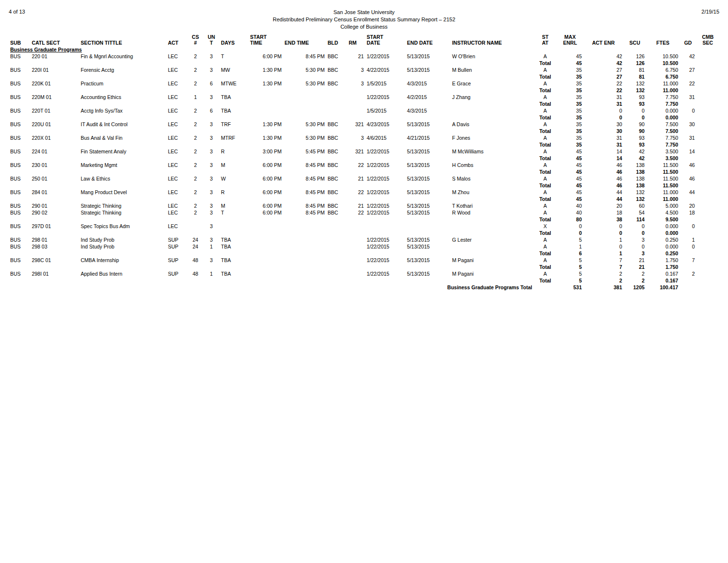4 of 13
2/19/15
San Jose State University
Redistributed Preliminary Census Enrollment Status Summary Report – 2152
College of Business
| SUB | CATL SECT | SECTION TITTLE | ACT | CS # | UN T | DAYS | START TIME | END TIME | BLD | RM | START DATE | END DATE | INSTRUCTOR NAME | ST AT | MAX ENRL | ACT ENR | SCU | FTES | GD | CMB SEC |
| --- | --- | --- | --- | --- | --- | --- | --- | --- | --- | --- | --- | --- | --- | --- | --- | --- | --- | --- | --- | --- |
| Business Graduate Programs |
| BUS | 220 01 | Fin & Mgnrl Accounting | LEC | 2 | 3 | T | 6:00 PM | 8:45 PM | BBC | 21 | 1/22/2015 | 5/13/2015 | W O'Brien | A | 45 | 42 | 126 | 10.500 | 42 | |
| | Total | 45 | 42 | 126 | 10.500 | | |
| BUS | 220I 01 | Forensic Acctg | LEC | 2 | 3 | MW | 1:30 PM | 5:30 PM | BBC | 3 | 4/22/2015 | 5/13/2015 | M Bullen | A | 35 | 27 | 81 | 6.750 | 27 | |
| | Total | 35 | 27 | 81 | 6.750 | | |
| BUS | 220K 01 | Practicum | LEC | 2 | 6 | MTWE | 1:30 PM | 5:30 PM | BBC | 3 | 1/5/2015 | 4/3/2015 | E Grace | A | 35 | 22 | 132 | 11.000 | 22 | |
| | Total | 35 | 22 | 132 | 11.000 | | |
| BUS | 220M 01 | Accounting Ethics | LEC | 1 | 3 | TBA | | | | | 1/22/2015 | 4/2/2015 | J Zhang | A | 35 | 31 | 93 | 7.750 | 31 | |
| | Total | 35 | 31 | 93 | 7.750 | | |
| BUS | 220T 01 | Acctg Info Sys/Tax | LEC | 2 | 6 | TBA | | | | | 1/5/2015 | 4/3/2015 | | A | 35 | 0 | 0 | 0.000 | 0 | |
| | Total | 35 | 0 | 0 | 0.000 | | |
| BUS | 220U 01 | IT Audit & Int Control | LEC | 2 | 3 | TRF | 1:30 PM | 5:30 PM | BBC | 321 | 4/23/2015 | 5/13/2015 | A Davis | A | 35 | 30 | 90 | 7.500 | 30 | |
| | Total | 35 | 30 | 90 | 7.500 | | |
| BUS | 220X 01 | Bus Anal & Val Fin | LEC | 2 | 3 | MTRF | 1:30 PM | 5:30 PM | BBC | 3 | 4/6/2015 | 4/21/2015 | F Jones | A | 35 | 31 | 93 | 7.750 | 31 | |
| | Total | 35 | 31 | 93 | 7.750 | | |
| BUS | 224 01 | Fin Statement Analy | LEC | 2 | 3 | R | 3:00 PM | 5:45 PM | BBC | 321 | 1/22/2015 | 5/13/2015 | M McWilliams | A | 45 | 14 | 42 | 3.500 | 14 | |
| | Total | 45 | 14 | 42 | 3.500 | | |
| BUS | 230 01 | Marketing Mgmt | LEC | 2 | 3 | M | 6:00 PM | 8:45 PM | BBC | 22 | 1/22/2015 | 5/13/2015 | H Combs | A | 45 | 46 | 138 | 11.500 | 46 | |
| | Total | 45 | 46 | 138 | 11.500 | | |
| BUS | 250 01 | Law & Ethics | LEC | 2 | 3 | W | 6:00 PM | 8:45 PM | BBC | 21 | 1/22/2015 | 5/13/2015 | S Malos | A | 45 | 46 | 138 | 11.500 | 46 | |
| | Total | 45 | 46 | 138 | 11.500 | | |
| BUS | 284 01 | Mang Product Devel | LEC | 2 | 3 | R | 6:00 PM | 8:45 PM | BBC | 22 | 1/22/2015 | 5/13/2015 | M Zhou | A | 45 | 44 | 132 | 11.000 | 44 | |
| | Total | 45 | 44 | 132 | 11.000 | | |
| BUS | 290 01 | Strategic Thinking | LEC | 2 | 3 | M | 6:00 PM | 8:45 PM | BBC | 21 | 1/22/2015 | 5/13/2015 | T Kothari | A | 40 | 20 | 60 | 5.000 | 20 | |
| BUS | 290 02 | Strategic Thinking | LEC | 2 | 3 | T | 6:00 PM | 8:45 PM | BBC | 22 | 1/22/2015 | 5/13/2015 | R Wood | A | 40 | 18 | 54 | 4.500 | 18 | |
| | Total | 80 | 38 | 114 | 9.500 | | |
| BUS | 297D 01 | Spec Topics Bus Adm | LEC | | 3 | | | | | | | | | X | 0 | 0 | 0 | 0.000 | 0 | |
| | Total | 0 | 0 | 0 | 0.000 | | |
| BUS | 298 01 | Ind Study Prob | SUP | 24 | 3 | TBA | | | | | 1/22/2015 | 5/13/2015 | G Lester | A | 5 | 1 | 3 | 0.250 | 1 | |
| BUS | 298 03 | Ind Study Prob | SUP | 24 | 1 | TBA | | | | | 1/22/2015 | 5/13/2015 | | A | 1 | 0 | 0 | 0.000 | 0 | |
| | Total | 6 | 1 | 3 | 0.250 | | |
| BUS | 298C 01 | CMBA Internship | SUP | 48 | 3 | TBA | | | | | 1/22/2015 | 5/13/2015 | M Pagani | A | 5 | 7 | 21 | 1.750 | 7 | |
| | Total | 5 | 7 | 21 | 1.750 | | |
| BUS | 298I 01 | Applied Bus Intern | SUP | 48 | 1 | TBA | | | | | 1/22/2015 | 5/13/2015 | M Pagani | A | 5 | 2 | 2 | 0.167 | 2 | |
| | Total | 5 | 2 | 2 | 0.167 | | |
| Business Graduate Programs Total | | 531 | 381 | 1205 | 100.417 | | |